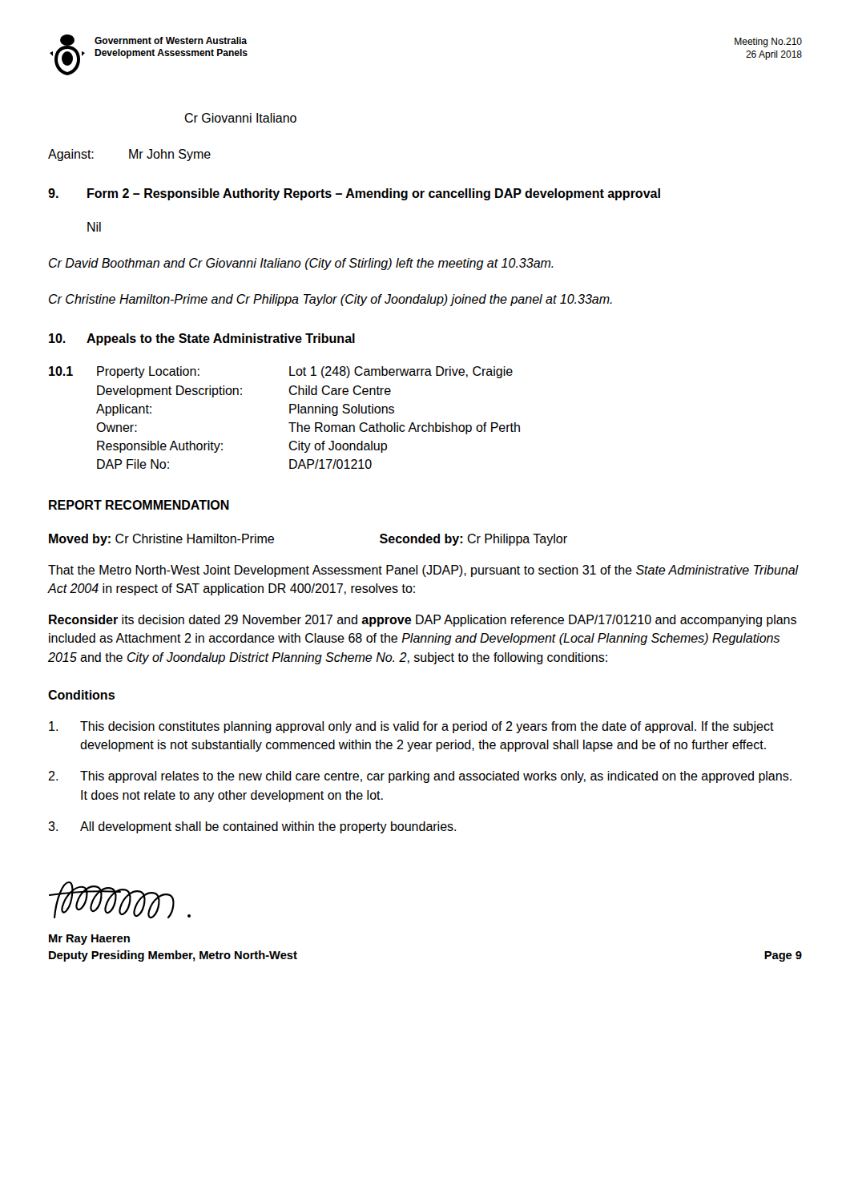Government of Western Australia
Development Assessment Panels
Meeting No.210
26 April 2018
Cr Giovanni Italiano
Against: Mr John Syme
9.
Form 2 – Responsible Authority Reports – Amending or cancelling DAP development approval
Nil
Cr David Boothman and Cr Giovanni Italiano (City of Stirling) left the meeting at 10.33am.
Cr Christine Hamilton-Prime and Cr Philippa Taylor (City of Joondalup) joined the panel at 10.33am.
10.
Appeals to the State Administrative Tribunal
10.1
| Property Location: | Lot 1 (248) Camberwarra Drive, Craigie |
| Development Description: | Child Care Centre |
| Applicant: | Planning Solutions |
| Owner: | The Roman Catholic Archbishop of Perth |
| Responsible Authority: | City of Joondalup |
| DAP File No: | DAP/17/01210 |
REPORT RECOMMENDATION
Moved by: Cr Christine Hamilton-Prime Seconded by: Cr Philippa Taylor
That the Metro North-West Joint Development Assessment Panel (JDAP), pursuant to section 31 of the State Administrative Tribunal Act 2004 in respect of SAT application DR 400/2017, resolves to:
Reconsider its decision dated 29 November 2017 and approve DAP Application reference DAP/17/01210 and accompanying plans included as Attachment 2 in accordance with Clause 68 of the Planning and Development (Local Planning Schemes) Regulations 2015 and the City of Joondalup District Planning Scheme No. 2, subject to the following conditions:
Conditions
This decision constitutes planning approval only and is valid for a period of 2 years from the date of approval. If the subject development is not substantially commenced within the 2 year period, the approval shall lapse and be of no further effect.
This approval relates to the new child care centre, car parking and associated works only, as indicated on the approved plans. It does not relate to any other development on the lot.
All development shall be contained within the property boundaries.
Mr Ray Haeren
Deputy Presiding Member, Metro North-West Page 9